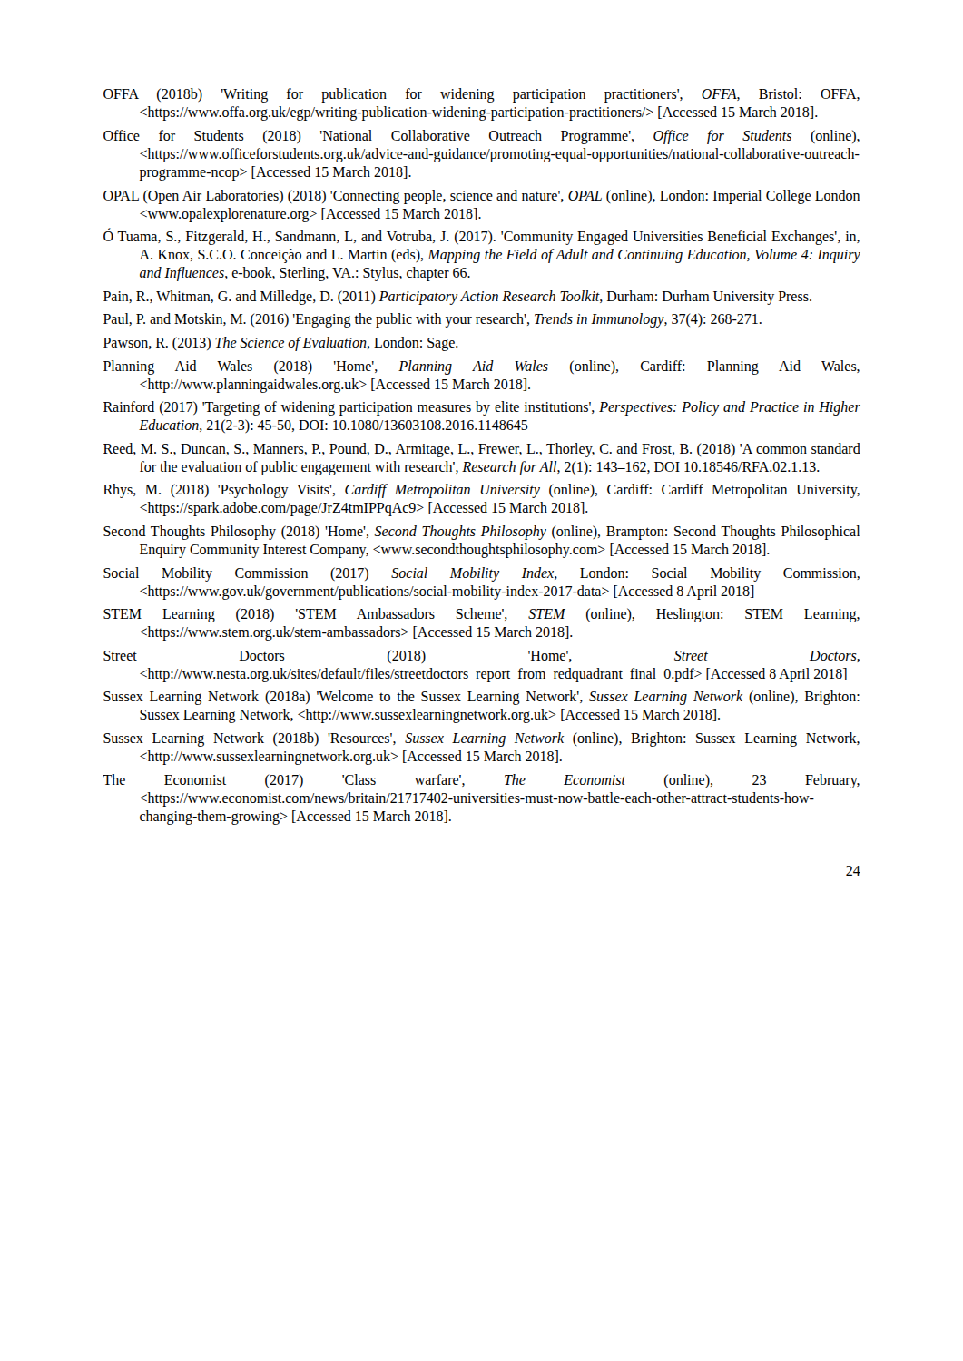OFFA (2018b) 'Writing for publication for widening participation practitioners', OFFA, Bristol: OFFA, <https://www.offa.org.uk/egp/writing-publication-widening-participation-practitioners/> [Accessed 15 March 2018].
Office for Students (2018) 'National Collaborative Outreach Programme', Office for Students (online), <https://www.officeforstudents.org.uk/advice-and-guidance/promoting-equal-opportunities/national-collaborative-outreach-programme-ncop> [Accessed 15 March 2018].
OPAL (Open Air Laboratories) (2018) 'Connecting people, science and nature', OPAL (online), London: Imperial College London <www.opalexplorenature.org> [Accessed 15 March 2018].
Ó Tuama, S., Fitzgerald, H., Sandmann, L, and Votruba, J. (2017). 'Community Engaged Universities Beneficial Exchanges', in, A. Knox, S.C.O. Conceição and L. Martin (eds), Mapping the Field of Adult and Continuing Education, Volume 4: Inquiry and Influences, e-book, Sterling, VA.: Stylus, chapter 66.
Pain, R., Whitman, G. and Milledge, D. (2011) Participatory Action Research Toolkit, Durham: Durham University Press.
Paul, P. and Motskin, M. (2016) 'Engaging the public with your research', Trends in Immunology, 37(4): 268-271.
Pawson, R. (2013) The Science of Evaluation, London: Sage.
Planning Aid Wales (2018) 'Home', Planning Aid Wales (online), Cardiff: Planning Aid Wales, <http://www.planningaidwales.org.uk> [Accessed 15 March 2018].
Rainford (2017) 'Targeting of widening participation measures by elite institutions', Perspectives: Policy and Practice in Higher Education, 21(2-3): 45-50, DOI: 10.1080/13603108.2016.1148645
Reed, M. S., Duncan, S., Manners, P., Pound, D., Armitage, L., Frewer, L., Thorley, C. and Frost, B. (2018) 'A common standard for the evaluation of public engagement with research', Research for All, 2(1): 143–162, DOI 10.18546/RFA.02.1.13.
Rhys, M. (2018) 'Psychology Visits', Cardiff Metropolitan University (online), Cardiff: Cardiff Metropolitan University, <https://spark.adobe.com/page/JrZ4tmIPPqAc9> [Accessed 15 March 2018].
Second Thoughts Philosophy (2018) 'Home', Second Thoughts Philosophy (online), Brampton: Second Thoughts Philosophical Enquiry Community Interest Company, <www.secondthoughtsphilosophy.com> [Accessed 15 March 2018].
Social Mobility Commission (2017) Social Mobility Index, London: Social Mobility Commission, <https://www.gov.uk/government/publications/social-mobility-index-2017-data> [Accessed 8 April 2018]
STEM Learning (2018) 'STEM Ambassadors Scheme', STEM (online), Heslington: STEM Learning, <https://www.stem.org.uk/stem-ambassadors> [Accessed 15 March 2018].
Street Doctors (2018) 'Home', Street Doctors, <http://www.nesta.org.uk/sites/default/files/streetdoctors_report_from_redquadrant_final_0.pdf> [Accessed 8 April 2018]
Sussex Learning Network (2018a) 'Welcome to the Sussex Learning Network', Sussex Learning Network (online), Brighton: Sussex Learning Network, <http://www.sussexlearningnetwork.org.uk> [Accessed 15 March 2018].
Sussex Learning Network (2018b) 'Resources', Sussex Learning Network (online), Brighton: Sussex Learning Network, <http://www.sussexlearningnetwork.org.uk> [Accessed 15 March 2018].
The Economist (2017) 'Class warfare', The Economist (online), 23 February, <https://www.economist.com/news/britain/21717402-universities-must-now-battle-each-other-attract-students-how-changing-them-growing> [Accessed 15 March 2018].
24